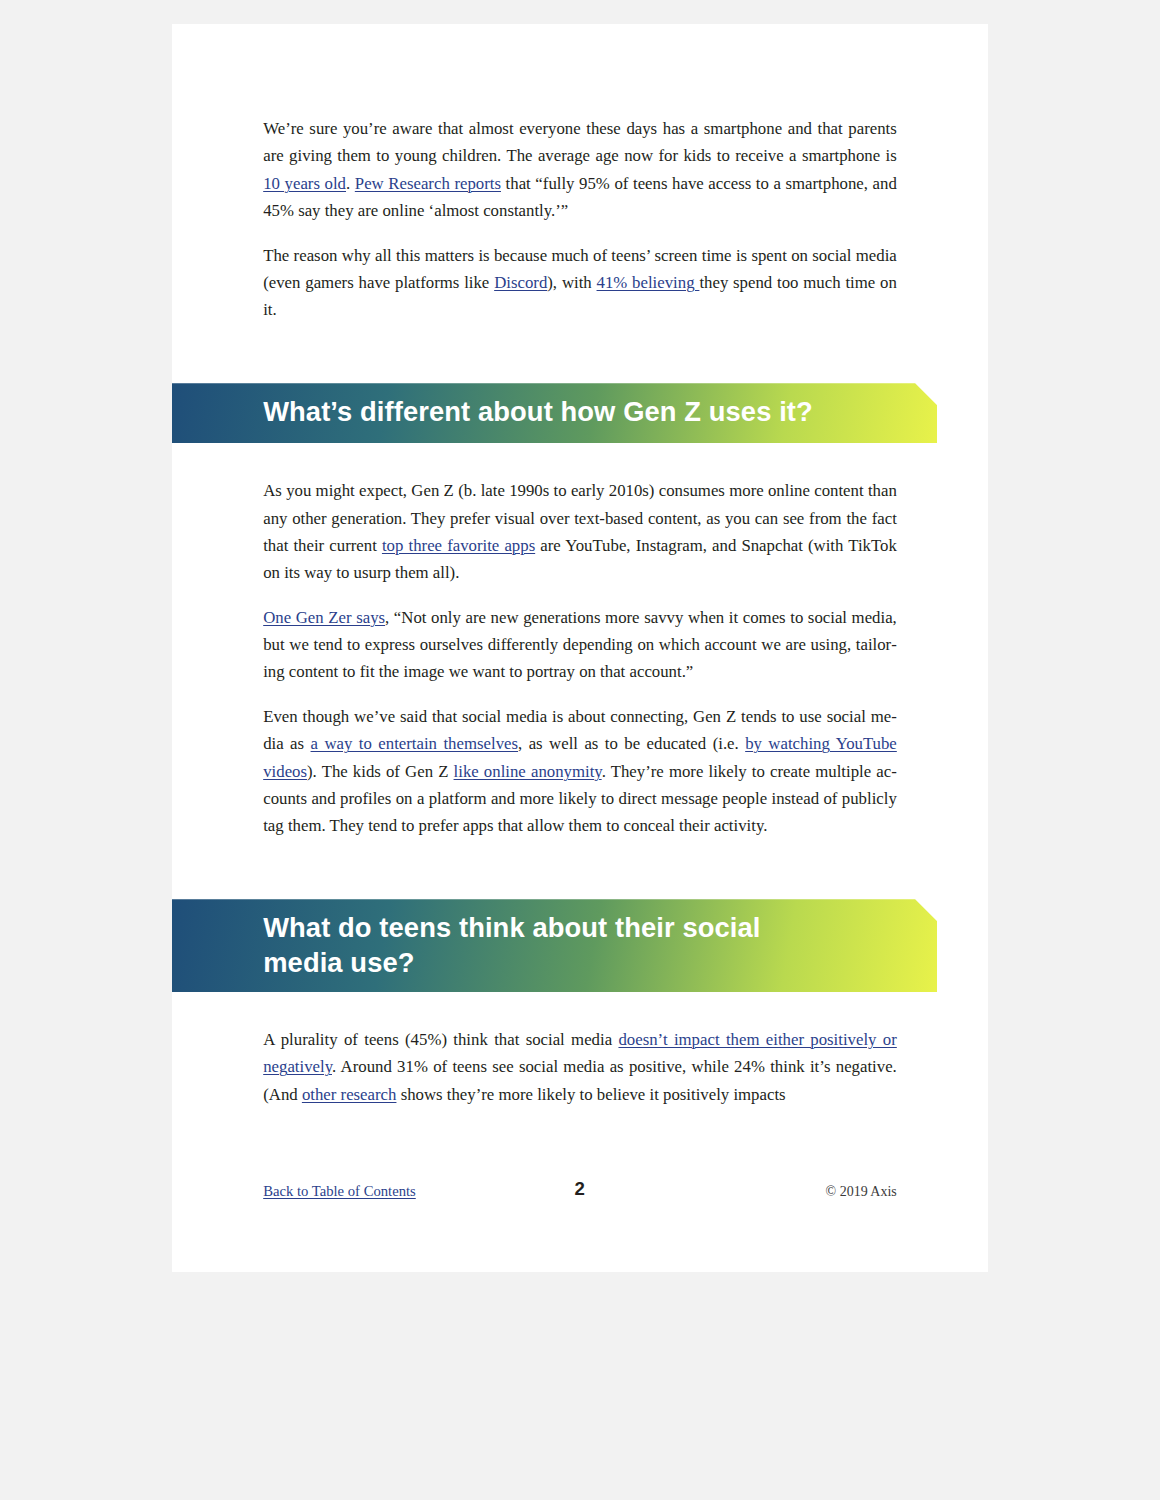We’re sure you’re aware that almost everyone these days has a smartphone and that parents are giving them to young children. The average age now for kids to receive a smartphone is 10 years old. Pew Research reports that “fully 95% of teens have access to a smartphone, and 45% say they are online ‘almost constantly.’”
The reason why all this matters is because much of teens’ screen time is spent on social media (even gamers have platforms like Discord), with 41% believing they spend too much time on it.
What’s different about how Gen Z uses it?
As you might expect, Gen Z (b. late 1990s to early 2010s) consumes more online content than any other generation. They prefer visual over text-based content, as you can see from the fact that their current top three favorite apps are YouTube, Instagram, and Snapchat (with TikTok on its way to usurp them all).
One Gen Zer says, “Not only are new generations more savvy when it comes to social media, but we tend to express ourselves differently depending on which account we are using, tailoring content to fit the image we want to portray on that account.”
Even though we’ve said that social media is about connecting, Gen Z tends to use social media as a way to entertain themselves, as well as to be educated (i.e. by watching YouTube videos). The kids of Gen Z like online anonymity. They’re more likely to create multiple accounts and profiles on a platform and more likely to direct message people instead of publicly tag them. They tend to prefer apps that allow them to conceal their activity.
What do teens think about their social media use?
A plurality of teens (45%) think that social media doesn’t impact them either positively or negatively. Around 31% of teens see social media as positive, while 24% think it’s negative. (And other research shows they’re more likely to believe it positively impacts
Back to Table of Contents
2
© 2019 Axis